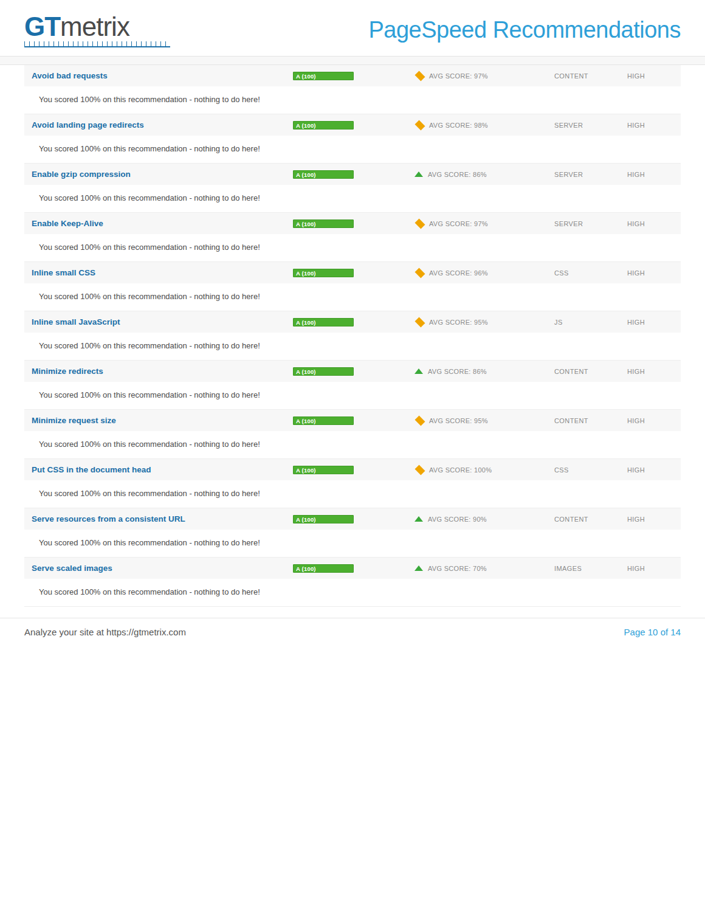GT metrix
PageSpeed Recommendations
Avoid bad requests
A (100)
AVG SCORE: 97%
CONTENT
HIGH
You scored 100% on this recommendation - nothing to do here!
Avoid landing page redirects
A (100)
AVG SCORE: 98%
SERVER
HIGH
You scored 100% on this recommendation - nothing to do here!
Enable gzip compression
A (100)
AVG SCORE: 86%
SERVER
HIGH
You scored 100% on this recommendation - nothing to do here!
Enable Keep-Alive
A (100)
AVG SCORE: 97%
SERVER
HIGH
You scored 100% on this recommendation - nothing to do here!
Inline small CSS
A (100)
AVG SCORE: 96%
CSS
HIGH
You scored 100% on this recommendation - nothing to do here!
Inline small JavaScript
A (100)
AVG SCORE: 95%
JS
HIGH
You scored 100% on this recommendation - nothing to do here!
Minimize redirects
A (100)
AVG SCORE: 86%
CONTENT
HIGH
You scored 100% on this recommendation - nothing to do here!
Minimize request size
A (100)
AVG SCORE: 95%
CONTENT
HIGH
You scored 100% on this recommendation - nothing to do here!
Put CSS in the document head
A (100)
AVG SCORE: 100%
CSS
HIGH
You scored 100% on this recommendation - nothing to do here!
Serve resources from a consistent URL
A (100)
AVG SCORE: 90%
CONTENT
HIGH
You scored 100% on this recommendation - nothing to do here!
Serve scaled images
A (100)
AVG SCORE: 70%
IMAGES
HIGH
You scored 100% on this recommendation - nothing to do here!
Analyze your site at https://gtmetrix.com
Page 10 of 14